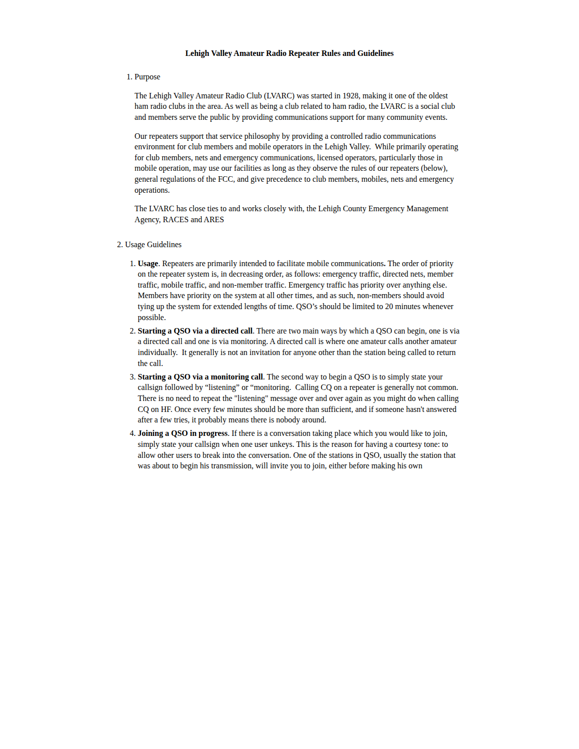Lehigh Valley Amateur Radio Repeater Rules and Guidelines
Purpose
The Lehigh Valley Amateur Radio Club (LVARC) was started in 1928, making it one of the oldest ham radio clubs in the area. As well as being a club related to ham radio, the LVARC is a social club and members serve the public by providing communications support for many community events.
Our repeaters support that service philosophy by providing a controlled radio communications environment for club members and mobile operators in the Lehigh Valley. While primarily operating for club members, nets and emergency communications, licensed operators, particularly those in mobile operation, may use our facilities as long as they observe the rules of our repeaters (below), general regulations of the FCC, and give precedence to club members, mobiles, nets and emergency operations.
The LVARC has close ties to and works closely with, the Lehigh County Emergency Management Agency, RACES and ARES
2. Usage Guidelines
Usage. Repeaters are primarily intended to facilitate mobile communications. The order of priority on the repeater system is, in decreasing order, as follows: emergency traffic, directed nets, member traffic, mobile traffic, and non-member traffic. Emergency traffic has priority over anything else. Members have priority on the system at all other times, and as such, non-members should avoid tying up the system for extended lengths of time. QSO’s should be limited to 20 minutes whenever possible.
Starting a QSO via a directed call. There are two main ways by which a QSO can begin, one is via a directed call and one is via monitoring. A directed call is where one amateur calls another amateur individually. It generally is not an invitation for anyone other than the station being called to return the call.
Starting a QSO via a monitoring call. The second way to begin a QSO is to simply state your callsign followed by “listening” or “monitoring. Calling CQ on a repeater is generally not common. There is no need to repeat the "listening" message over and over again as you might do when calling CQ on HF. Once every few minutes should be more than sufficient, and if someone hasn't answered after a few tries, it probably means there is nobody around.
Joining a QSO in progress. If there is a conversation taking place which you would like to join, simply state your callsign when one user unkeys. This is the reason for having a courtesy tone: to allow other users to break into the conversation. One of the stations in QSO, usually the station that was about to begin his transmission, will invite you to join, either before making his own